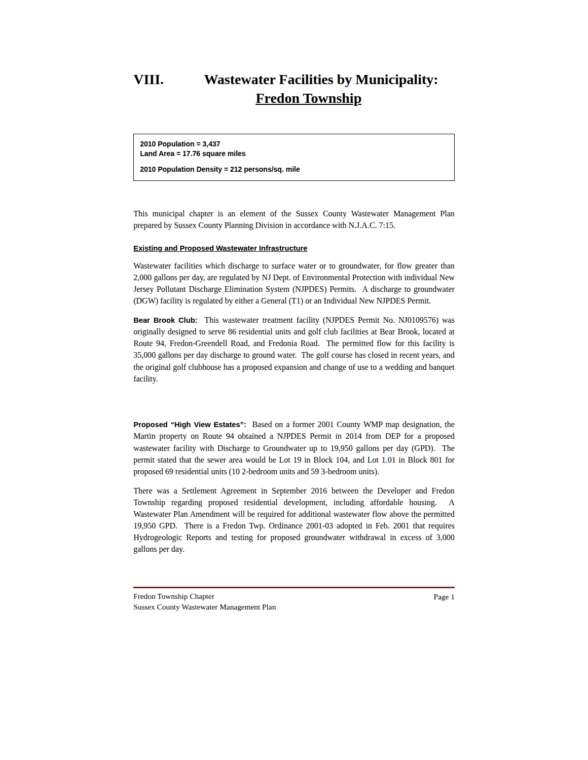VIII. Wastewater Facilities by Municipality: Fredon Township
2010 Population = 3,437
Land Area = 17.76 square miles
2010 Population Density = 212 persons/sq. mile
This municipal chapter is an element of the Sussex County Wastewater Management Plan prepared by Sussex County Planning Division in accordance with N.J.A.C. 7:15.
Existing and Proposed Wastewater Infrastructure
Wastewater facilities which discharge to surface water or to groundwater, for flow greater than 2,000 gallons per day, are regulated by NJ Dept. of Environmental Protection with individual New Jersey Pollutant Discharge Elimination System (NJPDES) Permits. A discharge to groundwater (DGW) facility is regulated by either a General (T1) or an Individual New NJPDES Permit.
Bear Brook Club: This wastewater treatment facility (NJPDES Permit No. NJ0109576) was originally designed to serve 86 residential units and golf club facilities at Bear Brook, located at Route 94, Fredon-Greendell Road, and Fredonia Road. The permitted flow for this facility is 35,000 gallons per day discharge to ground water. The golf course has closed in recent years, and the original golf clubhouse has a proposed expansion and change of use to a wedding and banquet facility.
Proposed “High View Estates”: Based on a former 2001 County WMP map designation, the Martin property on Route 94 obtained a NJPDES Permit in 2014 from DEP for a proposed wastewater facility with Discharge to Groundwater up to 19,950 gallons per day (GPD). The permit stated that the sewer area would be Lot 19 in Block 104, and Lot 1.01 in Block 801 for proposed 69 residential units (10 2-bedroom units and 59 3-bedroom units).
There was a Settlement Agreement in September 2016 between the Developer and Fredon Township regarding proposed residential development, including affordable housing. A Wastewater Plan Amendment will be required for additional wastewater flow above the permitted 19,950 GPD. There is a Fredon Twp. Ordinance 2001-03 adopted in Feb. 2001 that requires Hydrogeologic Reports and testing for proposed groundwater withdrawal in excess of 3,000 gallons per day.
Fredon Township Chapter
Sussex County Wastewater Management Plan
Page 1